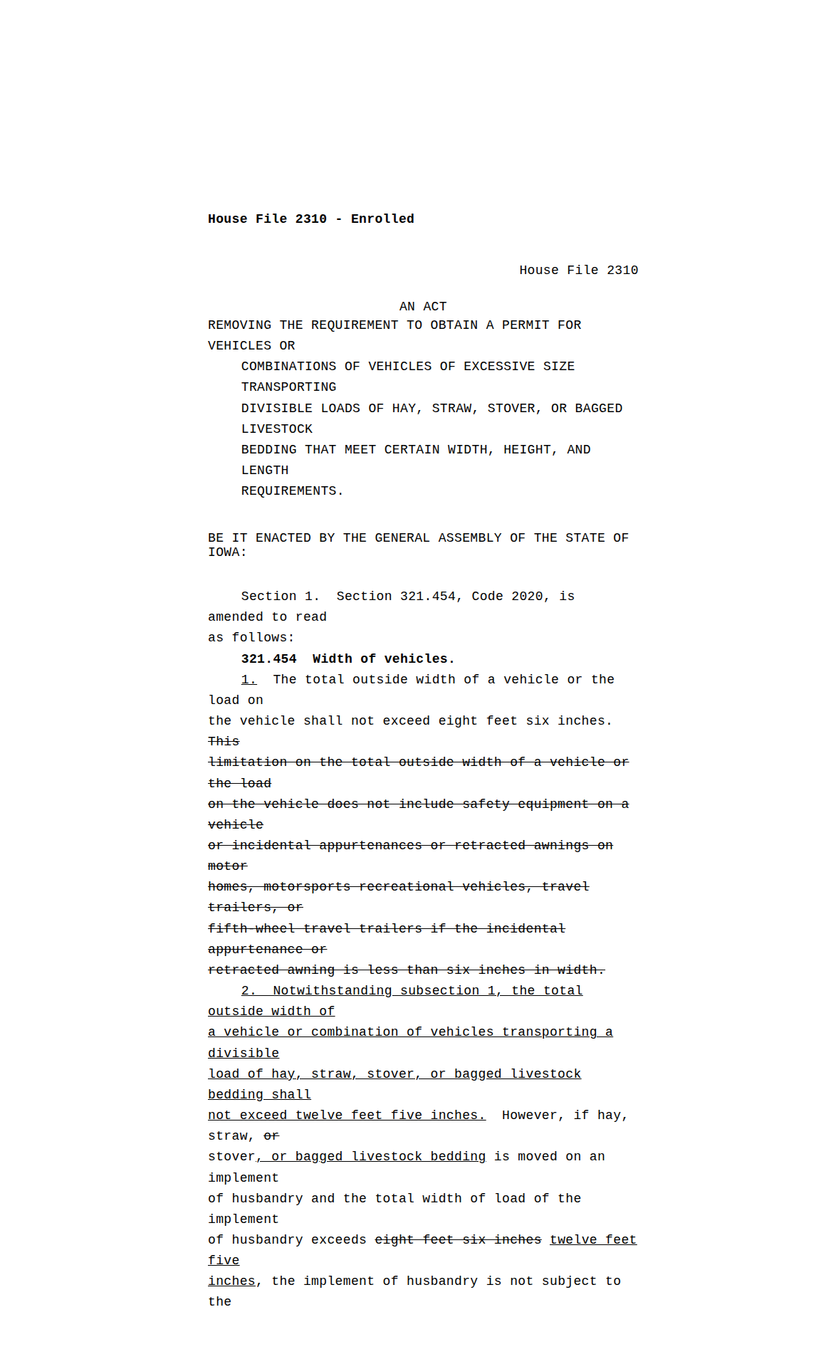House File 2310 - Enrolled
House File 2310
AN ACT
REMOVING THE REQUIREMENT TO OBTAIN A PERMIT FOR VEHICLES OR COMBINATIONS OF VEHICLES OF EXCESSIVE SIZE TRANSPORTING DIVISIBLE LOADS OF HAY, STRAW, STOVER, OR BAGGED LIVESTOCK BEDDING THAT MEET CERTAIN WIDTH, HEIGHT, AND LENGTH REQUIREMENTS.
BE IT ENACTED BY THE GENERAL ASSEMBLY OF THE STATE OF IOWA:
Section 1. Section 321.454, Code 2020, is amended to read
as follows:
321.454 Width of vehicles.
1. The total outside width of a vehicle or the load on
the vehicle shall not exceed eight feet six inches. This
limitation on the total outside width of a vehicle or the load
on the vehicle does not include safety equipment on a vehicle
or incidental appurtenances or retracted awnings on motor
homes, motorsports recreational vehicles, travel trailers, or
fifth-wheel travel trailers if the incidental appurtenance or
retracted awning is less than six inches in width.
2. Notwithstanding subsection 1, the total outside width of
a vehicle or combination of vehicles transporting a divisible
load of hay, straw, stover, or bagged livestock bedding shall
not exceed twelve feet five inches. However, if hay, straw, or
stover, or bagged livestock bedding is moved on an implement
of husbandry and the total width of load of the implement
of husbandry exceeds eight feet six inches twelve feet five
inches, the implement of husbandry is not subject to the